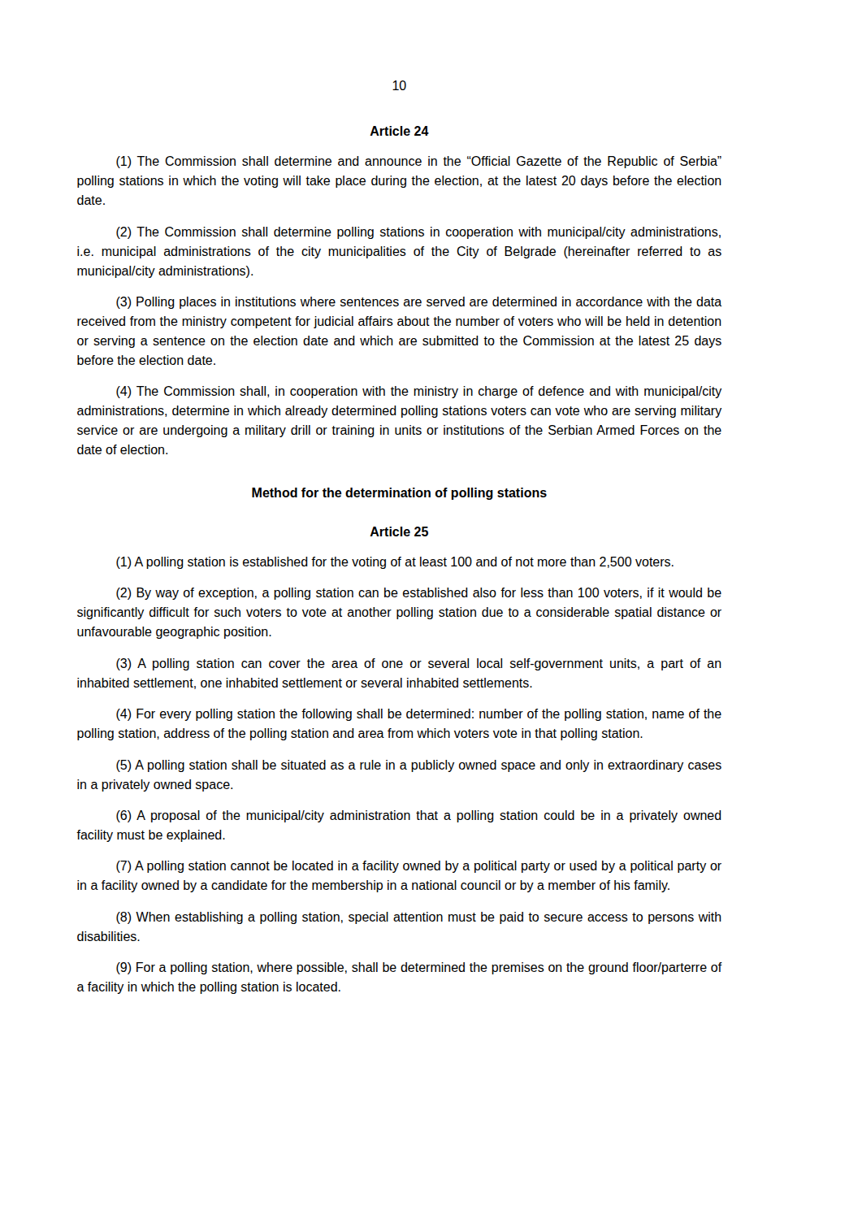10
Article 24
(1) The Commission shall determine and announce in the “Official Gazette of the Republic of Serbia” polling stations in which the voting will take place during the election, at the latest 20 days before the election date.
(2) The Commission shall determine polling stations in cooperation with municipal/city administrations, i.e. municipal administrations of the city municipalities of the City of Belgrade (hereinafter referred to as municipal/city administrations).
(3) Polling places in institutions where sentences are served are determined in accordance with the data received from the ministry competent for judicial affairs about the number of voters who will be held in detention or serving a sentence on the election date and which are submitted to the Commission at the latest 25 days before the election date.
(4) The Commission shall, in cooperation with the ministry in charge of defence and with municipal/city administrations, determine in which already determined polling stations voters can vote who are serving military service or are undergoing a military drill or training in units or institutions of the Serbian Armed Forces on the date of election.
Method for the determination of polling stations
Article 25
(1) A polling station is established for the voting of at least 100 and of not more than 2,500 voters.
(2) By way of exception, a polling station can be established also for less than 100 voters, if it would be significantly difficult for such voters to vote at another polling station due to a considerable spatial distance or unfavourable geographic position.
(3) A polling station can cover the area of one or several local self-government units, a part of an inhabited settlement, one inhabited settlement or several inhabited settlements.
(4) For every polling station the following shall be determined: number of the polling station, name of the polling station, address of the polling station and area from which voters vote in that polling station.
(5) A polling station shall be situated as a rule in a publicly owned space and only in extraordinary cases in a privately owned space.
(6) A proposal of the municipal/city administration that a polling station could be in a privately owned facility must be explained.
(7) A polling station cannot be located in a facility owned by a political party or used by a political party or in a facility owned by a candidate for the membership in a national council or by a member of his family.
(8) When establishing a polling station, special attention must be paid to secure access to persons with disabilities.
(9) For a polling station, where possible, shall be determined the premises on the ground floor/parterre of a facility in which the polling station is located.